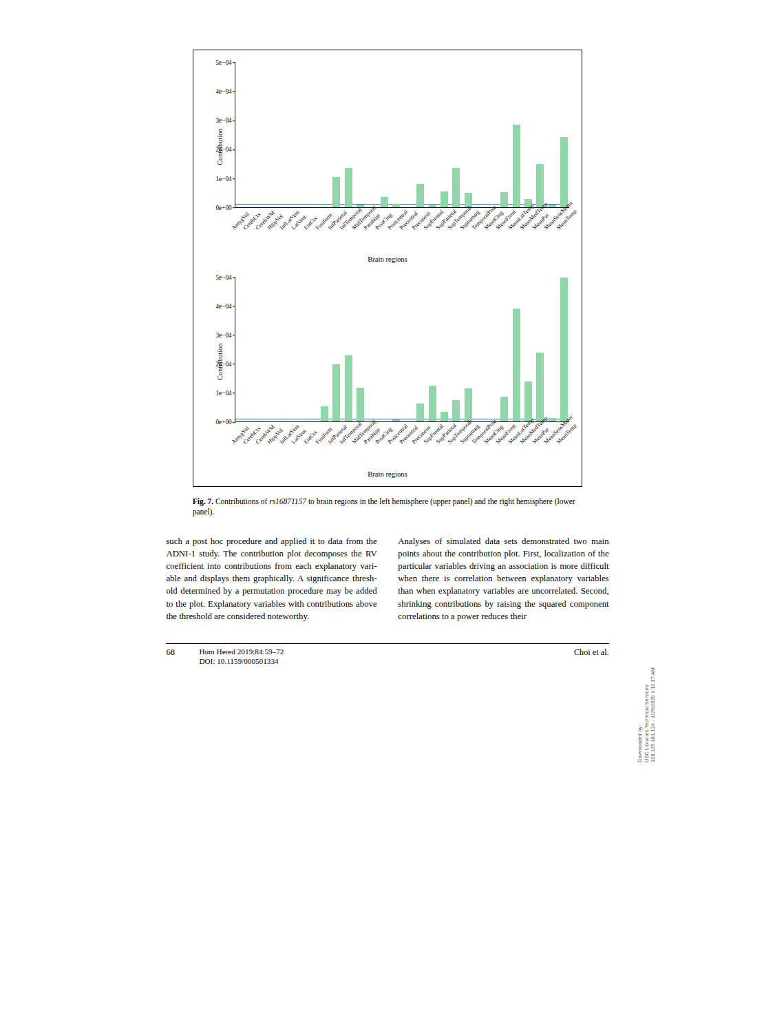Contribution
5e−04
4e−04
3e−04
2e−04
1e−04
0e+00
AmygVol
CerebCtx
CerebWM
HippVol
InfLatVent
LatVent
EntCtx
Fusiform
InfParietal
InfTemporal
MidTemporal
Parahipp
PostCing
Postcentral
Precentral
Precuneus
SupFrontal
SupParietal
SupTemporal
Supramarg
TemporalPole
MeanCing
MeanFront
MeanLatTemp
MeanMedTemp
MeanPar
MeanSensMotor
MeanTemp
Brain regions
Contribution
5e−04
4e−04
3e−04
2e−04
1e−04
0e+00
AmygVol
CerebCtx
CerebWM
HippVol
InfLatVent
LatVent
EntCtx
Fusiform
InfParietal
InfTemporal
MidTemporal
Parahipp
PostCing
Postcentral
Precentral
Precuneus
SupFrontal
SupParietal
SupTemporal
Supramarg
TemporalPole
MeanCing
MeanFront
MeanLatTemp
MeanMedTemp
MeanPar
MeanSensMotor
MeanTemp
Brain regions
Fig. 7. Contributions of rs16871157 to brain regions in the left hemisphere (upper panel) and the right hemisphere (lower panel).
such a post hoc procedure and applied it to data from the ADNI-1 study. The contribution plot decomposes the RV coefficient into contributions from each explanatory variable and displays them graphically. A significance threshold determined by a permutation procedure may be added to the plot. Explanatory variables with contributions above the threshold are considered noteworthy.
Analyses of simulated data sets demonstrated two main points about the contribution plot. First, localization of the particular variables driving an association is more difficult when there is correlation between explanatory variables than when explanatory variables are uncorrelated. Second, shrinking contributions by raising the squared component correlations to a power reduces their
68
Hum Hered 2019;84:59–72
DOI: 10.1159/000501334
Choi et al.
Downloaded by:
USC Libraries Technical Services
128.125.181.124 - 1/29/2020 1:11:17 AM